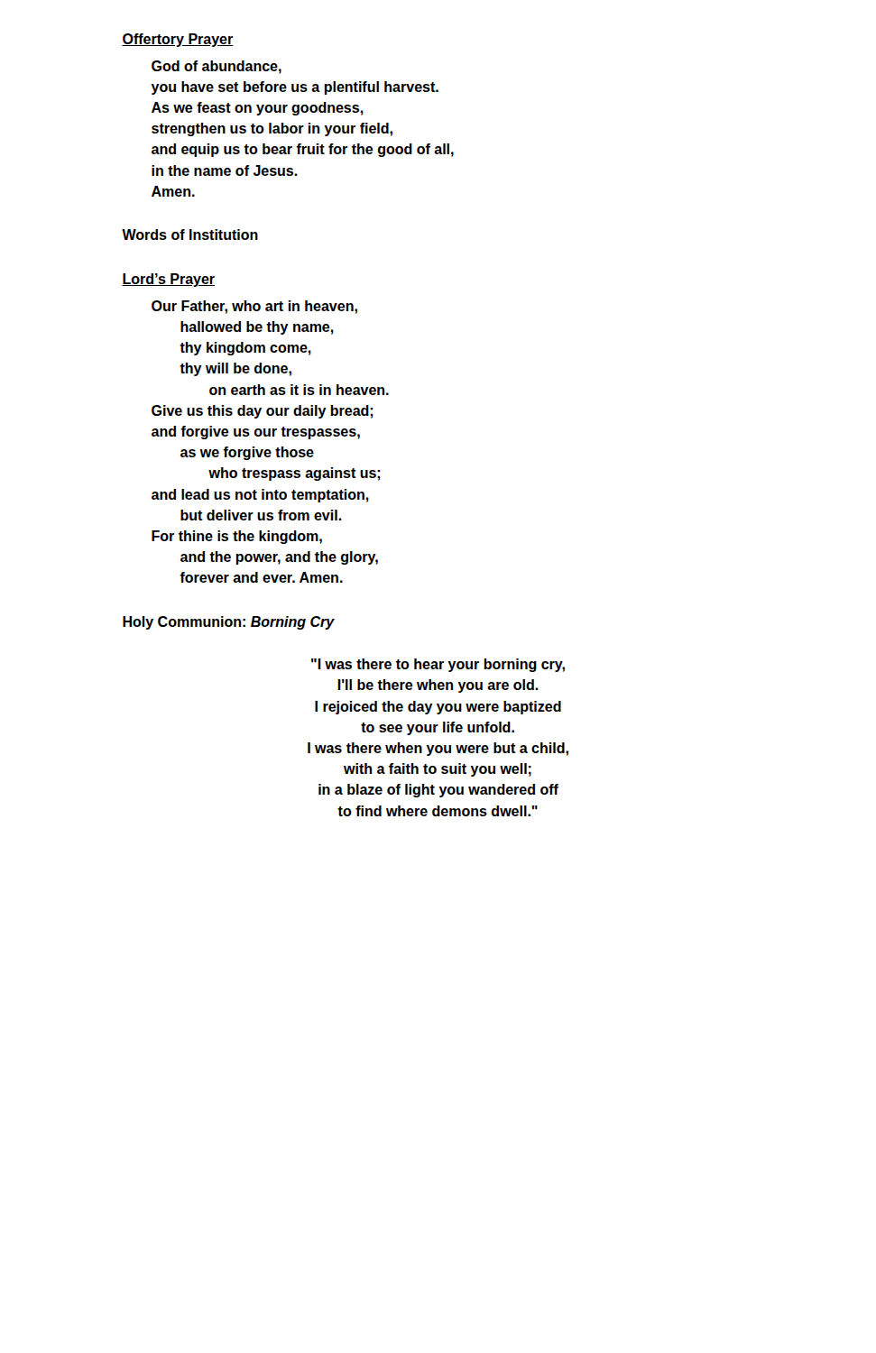Offertory Prayer
God of abundance,
you have set before us a plentiful harvest.
As we feast on your goodness,
strengthen us to labor in your field,
and equip us to bear fruit for the good of all,
in the name of Jesus.
Amen.
Words of Institution
Lord’s Prayer
Our Father, who art in heaven,
hallowed be thy name,
thy kingdom come,
thy will be done,
on earth as it is in heaven.
Give us this day our daily bread;
and forgive us our trespasses,
as we forgive those
who trespass against us;
and lead us not into temptation,
but deliver us from evil.
For thine is the kingdom,
and the power, and the glory,
forever and ever. Amen.
Holy Communion: Borning Cry
"I was there to hear your borning cry,
I'll be there when you are old.
I rejoiced the day you were baptized
to see your life unfold.
I was there when you were but a child,
with a faith to suit you well;
in a blaze of light you wandered off
to find where demons dwell."